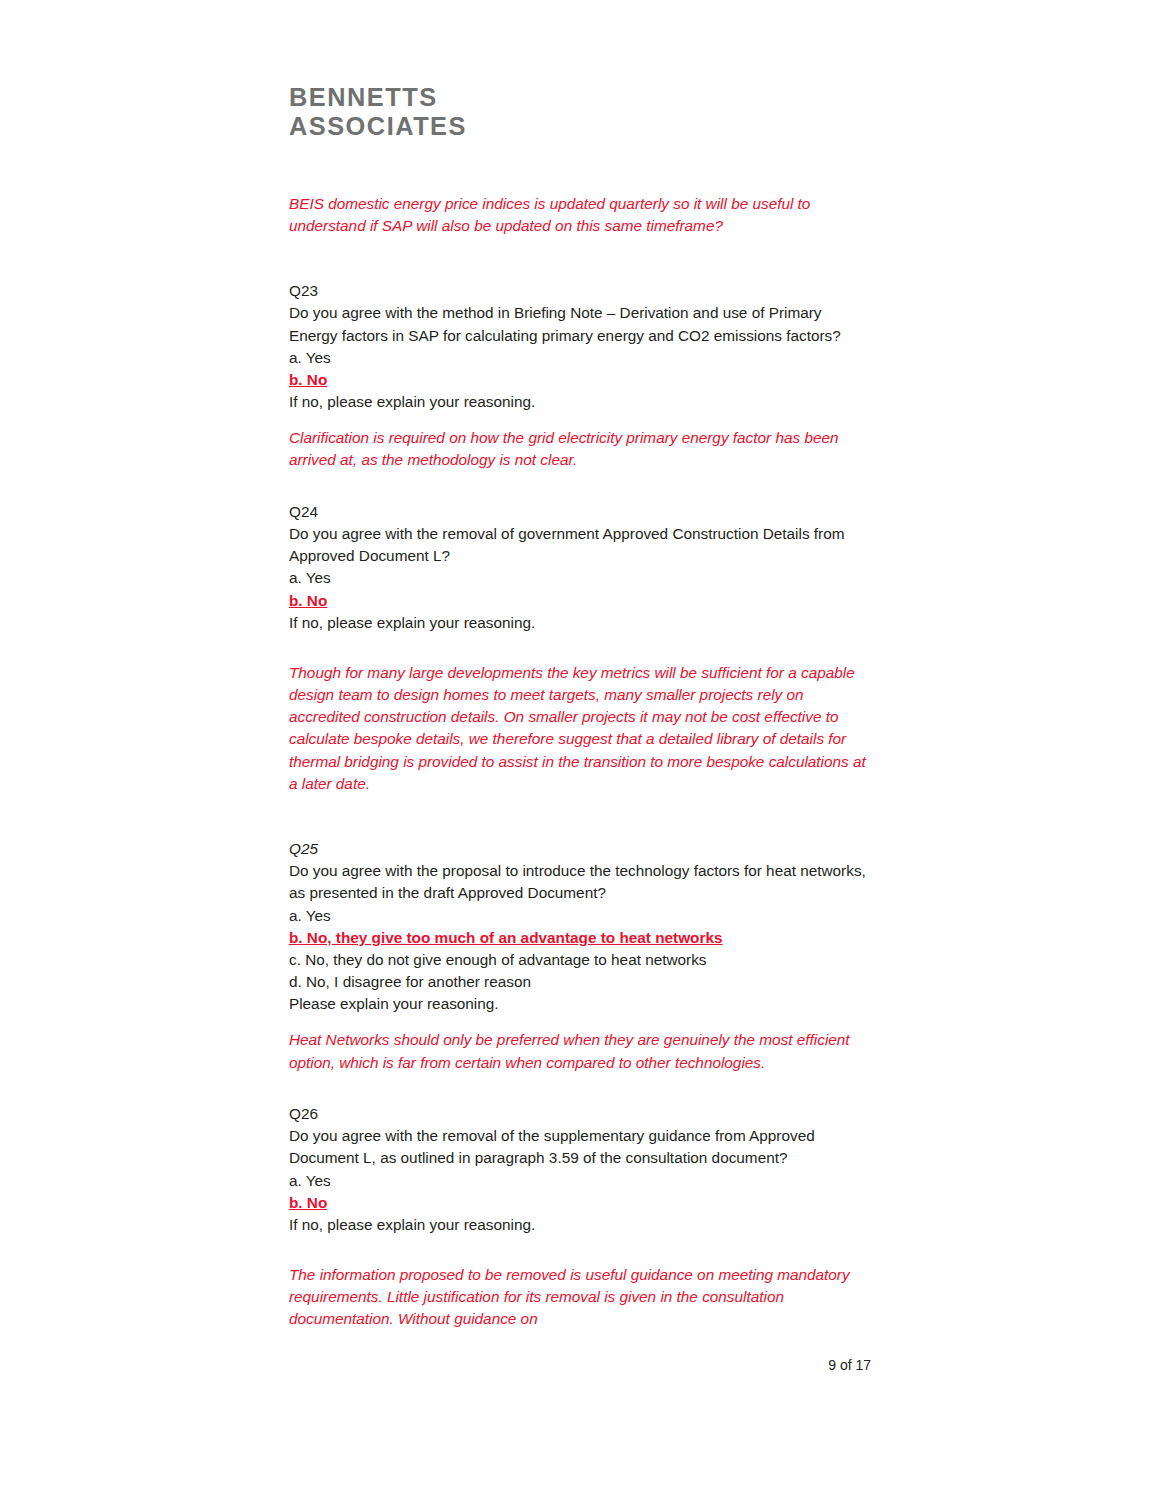BENNETTS ASSOCIATES
BEIS domestic energy price indices is updated quarterly so it will be useful to understand if SAP will also be updated on this same timeframe?
Q23
Do you agree with the method in Briefing Note – Derivation and use of Primary Energy factors in SAP for calculating primary energy and CO2 emissions factors?
a. Yes
b. No
If no, please explain your reasoning.
Clarification is required on how the grid electricity primary energy factor has been arrived at, as the methodology is not clear.
Q24
Do you agree with the removal of government Approved Construction Details from Approved Document L?
a. Yes
b. No
If no, please explain your reasoning.
Though for many large developments the key metrics will be sufficient for a capable design team to design homes to meet targets, many smaller projects rely on accredited construction details. On smaller projects it may not be cost effective to calculate bespoke details, we therefore suggest that a detailed library of details for thermal bridging is provided to assist in the transition to more bespoke calculations at a later date.
Q25
Do you agree with the proposal to introduce the technology factors for heat networks, as presented in the draft Approved Document?
a. Yes
b. No, they give too much of an advantage to heat networks
c. No, they do not give enough of advantage to heat networks
d. No, I disagree for another reason
Please explain your reasoning.
Heat Networks should only be preferred when they are genuinely the most efficient option, which is far from certain when compared to other technologies.
Q26
Do you agree with the removal of the supplementary guidance from Approved Document L, as outlined in paragraph 3.59 of the consultation document?
a. Yes
b. No
If no, please explain your reasoning.
The information proposed to be removed is useful guidance on meeting mandatory requirements. Little justification for its removal is given in the consultation documentation. Without guidance on
9 of 17